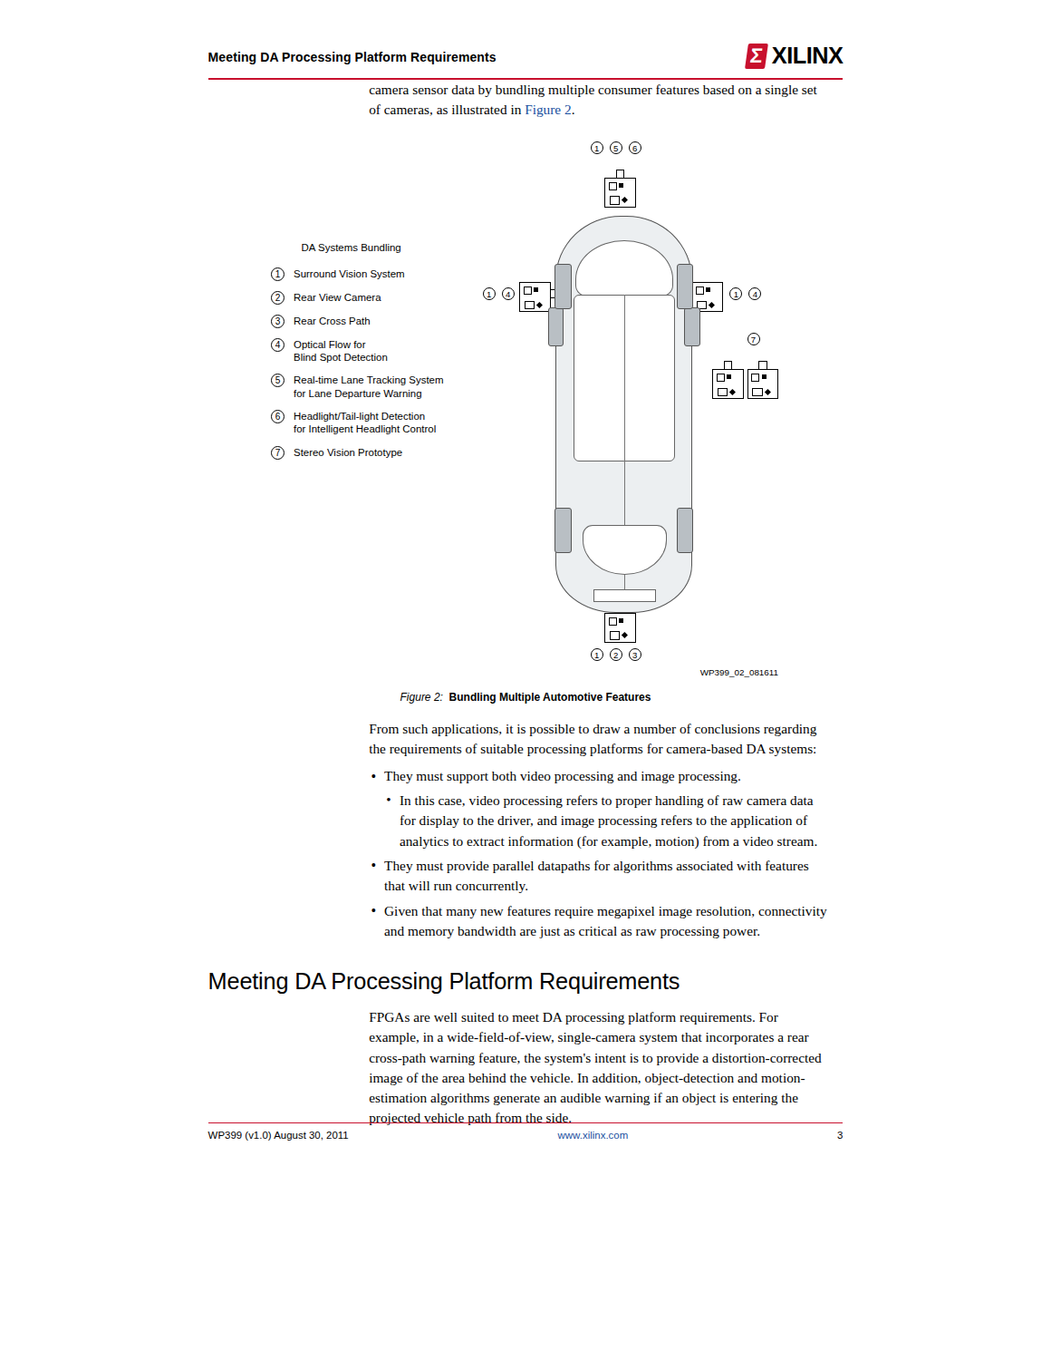Meeting DA Processing Platform Requirements
ΣXILINX
camera sensor data by bundling multiple consumer features based on a single set of cameras, as illustrated in Figure 2.
DA Systems Bundling
1 Surround Vision System
2 Rear View Camera
3 Rear Cross Path
4 Optical Flow for
Blind Spot Detection
5 Real-time Lane Tracking System
for Lane Departure Warning
6 Headlight/Tail-light Detection
for Intelligent Headlight Control
7 Stereo Vision Prototype
156
14
14
123
7
WP399_02_081611
Figure 2: Bundling Multiple Automotive Features
From such applications, it is possible to draw a number of conclusions regarding the requirements of suitable processing platforms for camera-based DA systems:
They must support both video processing and image processing.
In this case, video processing refers to proper handling of raw camera data for display to the driver, and image processing refers to the application of analytics to extract information (for example, motion) from a video stream.
They must provide parallel datapaths for algorithms associated with features that will run concurrently.
Given that many new features require megapixel image resolution, connectivity and memory bandwidth are just as critical as raw processing power.
Meeting DA Processing Platform Requirements
FPGAs are well suited to meet DA processing platform requirements. For example, in a wide-field-of-view, single-camera system that incorporates a rear cross-path warning feature, the system's intent is to provide a distortion-corrected image of the area behind the vehicle. In addition, object-detection and motion-estimation algorithms generate an audible warning if an object is entering the projected vehicle path from the side.
WP399 (v1.0) August 30, 2011
www.xilinx.com
3